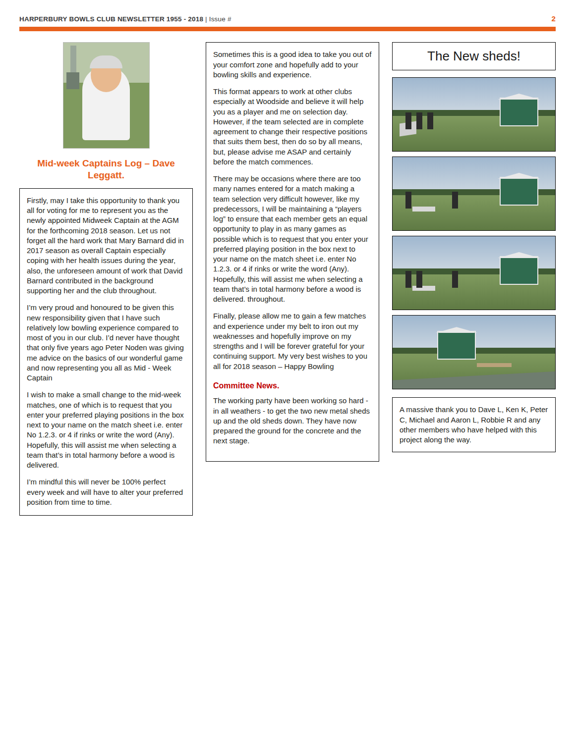Harperbury Bowls Club Newsletter 1955 - 2018 | Issue #
2
Mid-week Captains Log – Dave Leggatt.
Firstly, may I take this opportunity to thank you all for voting for me to represent you as the newly appointed Midweek Captain at the AGM for the forthcoming 2018 season. Let us not forget all the hard work that Mary Barnard did in 2017 season as overall Captain especially coping with her health issues during the year, also, the unforeseen amount of work that David Barnard contributed in the background supporting her and the club throughout.
I’m very proud and honoured to be given this new responsibility given that I have such relatively low bowling experience compared to most of you in our club. I’d never have thought that only five years ago Peter Noden was giving me advice on the basics of our wonderful game and now representing you all as Mid - Week Captain
I wish to make a small change to the mid-week matches, one of which is to request that you enter your preferred playing positions in the box next to your name on the match sheet i.e. enter No 1.2.3. or 4 if rinks or write the word (Any). Hopefully, this will assist me when selecting a team that’s in total harmony before a wood is delivered.
I’m mindful this will never be 100% perfect every week and will have to alter your preferred position from time to time.
Sometimes this is a good idea to take you out of your comfort zone and hopefully add to your bowling skills and experience.
This format appears to work at other clubs especially at Woodside and believe it will help you as a player and me on selection day. However, if the team selected are in complete agreement to change their respective positions that suits them best, then do so by all means, but, please advise me ASAP and certainly before the match commences.
There may be occasions where there are too many names entered for a match making a team selection very difficult however, like my predecessors, I will be maintaining a “players log” to ensure that each member gets an equal opportunity to play in as many games as possible which is to request that you enter your preferred playing position in the box next to your name on the match sheet i.e. enter No 1.2.3. or 4 if rinks or write the word (Any). Hopefully, this will assist me when selecting a team that’s in total harmony before a wood is delivered. throughout.
Finally, please allow me to gain a few matches and experience under my belt to iron out my weaknesses and hopefully improve on my strengths and I will be forever grateful for your continuing support. My very best wishes to you all for 2018 season – Happy Bowling
Committee News.
The working party have been working so hard - in all weathers - to get the two new metal sheds up and the old sheds down. They have now prepared the ground for the concrete and the next stage.
The New sheds!
A massive thank you to Dave L, Ken K, Peter C, Michael and Aaron L, Robbie R and any other members who have helped with this project along the way.